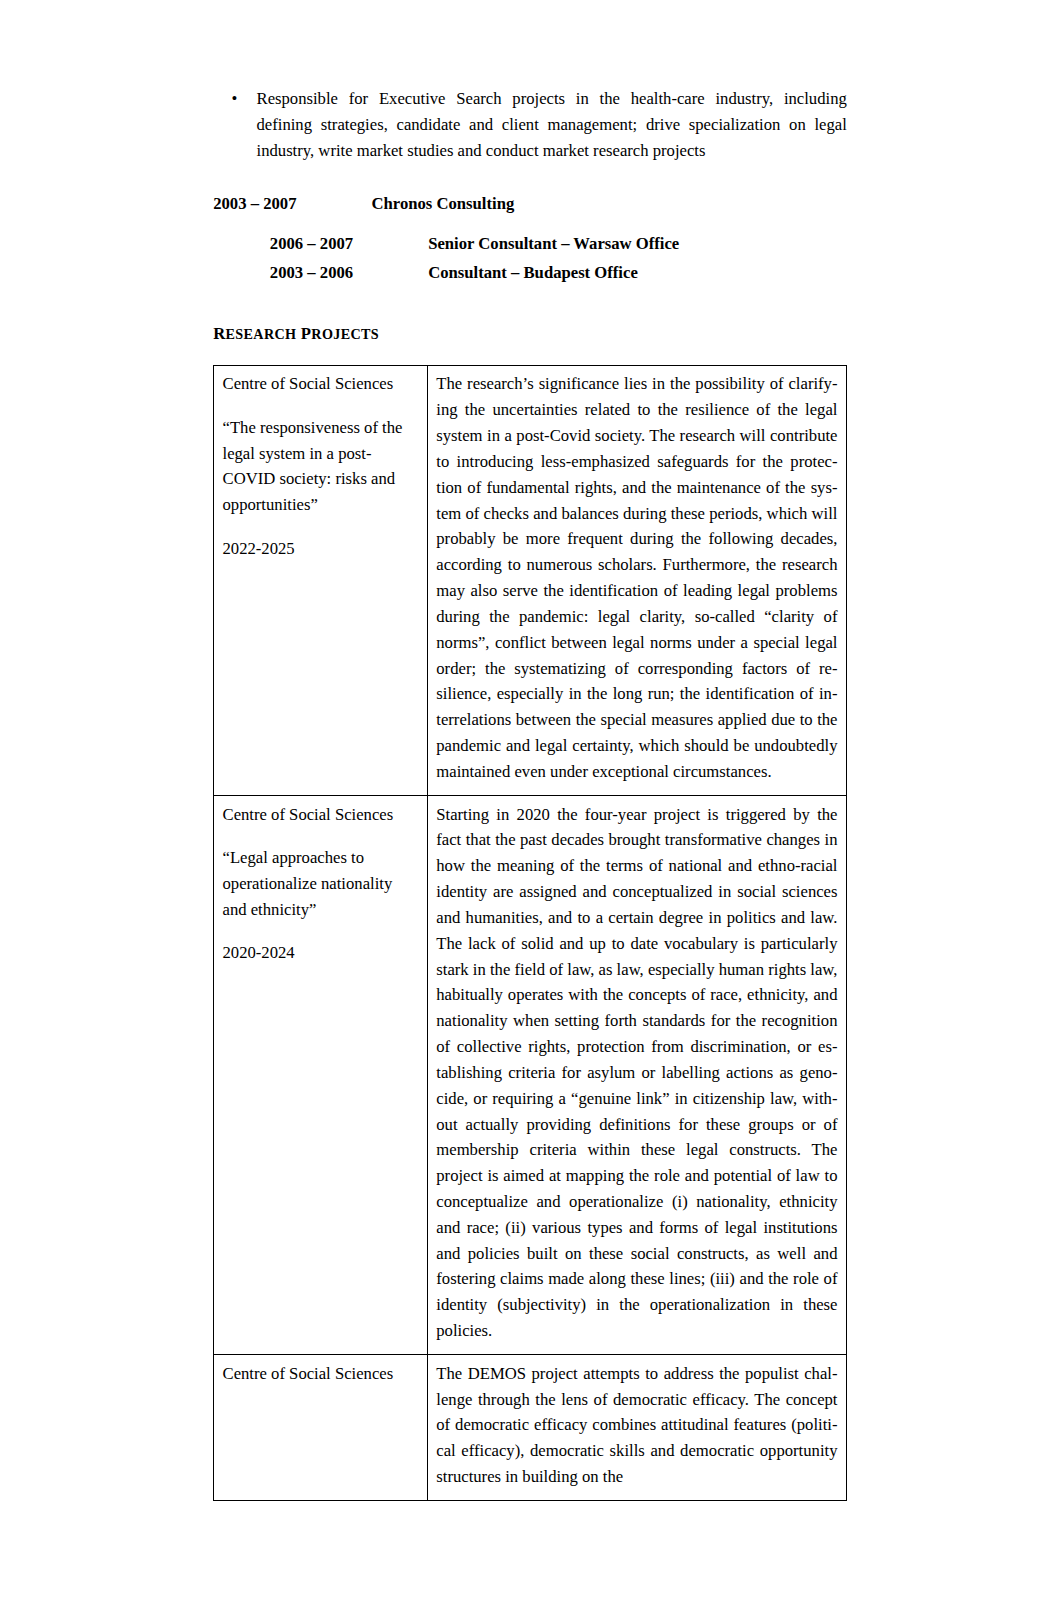Responsible for Executive Search projects in the health-care industry, including defining strategies, candidate and client management; drive specialization on legal industry, write market studies and conduct market research projects
2003 – 2007 Chronos Consulting
2006 – 2007 Senior Consultant – Warsaw Office 2003 – 2006 Consultant – Budapest Office
RESEARCH PROJECTS
| Centre of Social Sciences “The responsiveness of the legal system in a post-COVID society: risks and opportunities” 2022-2025 | The research’s significance lies in the possibility of clarifying the uncertainties related to the resilience of the legal system in a post-Covid society. The research will contribute to introducing less-emphasized safeguards for the protection of fundamental rights, and the maintenance of the system of checks and balances during these periods, which will probably be more frequent during the following decades, according to numerous scholars. Furthermore, the research may also serve the identification of leading legal problems during the pandemic: legal clarity, so-called “clarity of norms”, conflict between legal norms under a special legal order; the systematizing of corresponding factors of resilience, especially in the long run; the identification of interrelations between the special measures applied due to the pandemic and legal certainty, which should be undoubtedly maintained even under exceptional circumstances. |
| Centre of Social Sciences “Legal approaches to operationalize nationality and ethnicity” 2020-2024 | Starting in 2020 the four-year project is triggered by the fact that the past decades brought transformative changes in how the meaning of the terms of national and ethno-racial identity are assigned and conceptualized in social sciences and humanities, and to a certain degree in politics and law. The lack of solid and up to date vocabulary is particularly stark in the field of law, as law, especially human rights law, habitually operates with the concepts of race, ethnicity, and nationality when setting forth standards for the recognition of collective rights, protection from discrimination, or establishing criteria for asylum or labelling actions as genocide, or requiring a “genuine link” in citizenship law, without actually providing definitions for these groups or of membership criteria within these legal constructs. The project is aimed at mapping the role and potential of law to conceptualize and operationalize (i) nationality, ethnicity and race; (ii) various types and forms of legal institutions and policies built on these social constructs, as well and fostering claims made along these lines; (iii) and the role of identity (subjectivity) in the operationalization in these policies. |
| Centre of Social Sciences | The DEMOS project attempts to address the populist challenge through the lens of democratic efficacy. The concept of democratic efficacy combines attitudinal features (political efficacy), democratic skills and democratic opportunity structures in building on the |